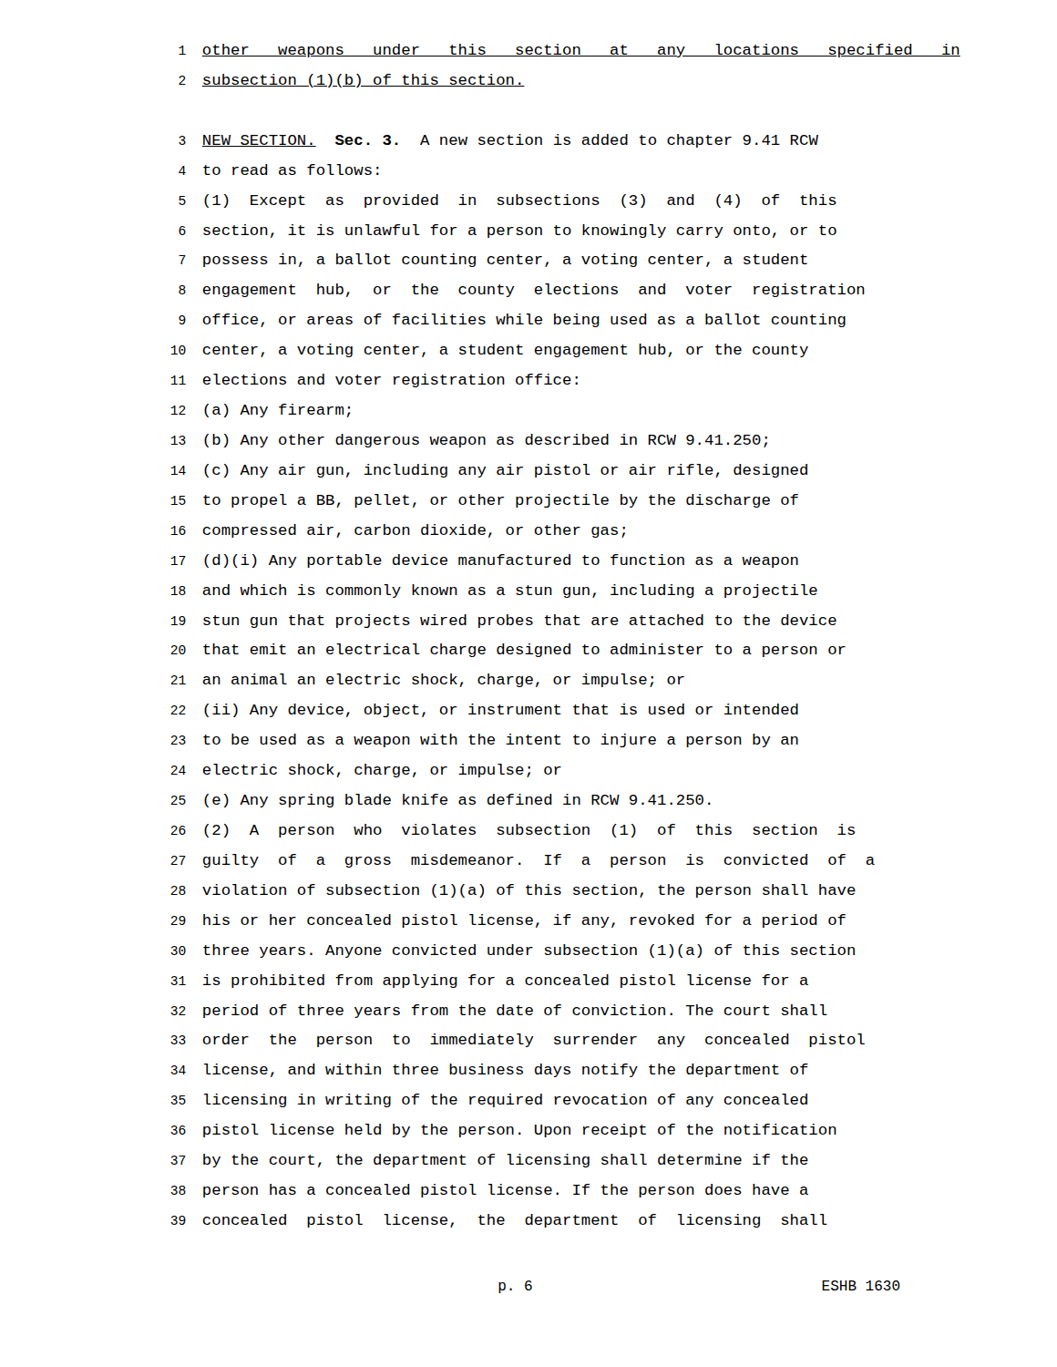1 other weapons under this section at any locations specified in
2 subsection (1)(b) of this section.
3 NEW SECTION. Sec. 3. A new section is added to chapter 9.41 RCW
4 to read as follows:
5(1) Except as provided in subsections (3) and (4) of this
6 section, it is unlawful for a person to knowingly carry onto, or to
7 possess in, a ballot counting center, a voting center, a student
8 engagement hub, or the county elections and voter registration
9 office, or areas of facilities while being used as a ballot counting
10 center, a voting center, a student engagement hub, or the county
11 elections and voter registration office:
12(a) Any firearm;
13(b) Any other dangerous weapon as described in RCW 9.41.250;
14(c) Any air gun, including any air pistol or air rifle, designed
15 to propel a BB, pellet, or other projectile by the discharge of
16 compressed air, carbon dioxide, or other gas;
17(d)(i) Any portable device manufactured to function as a weapon
18 and which is commonly known as a stun gun, including a projectile
19 stun gun that projects wired probes that are attached to the device
20 that emit an electrical charge designed to administer to a person or
21 an animal an electric shock, charge, or impulse; or
22(ii) Any device, object, or instrument that is used or intended
23 to be used as a weapon with the intent to injure a person by an
24 electric shock, charge, or impulse; or
25(e) Any spring blade knife as defined in RCW 9.41.250.
26(2) A person who violates subsection (1) of this section is
27 guilty of a gross misdemeanor. If a person is convicted of a
28 violation of subsection (1)(a) of this section, the person shall have
29 his or her concealed pistol license, if any, revoked for a period of
30 three years. Anyone convicted under subsection (1)(a) of this section
31 is prohibited from applying for a concealed pistol license for a
32 period of three years from the date of conviction. The court shall
33 order the person to immediately surrender any concealed pistol
34 license, and within three business days notify the department of
35 licensing in writing of the required revocation of any concealed
36 pistol license held by the person. Upon receipt of the notification
37 by the court, the department of licensing shall determine if the
38 person has a concealed pistol license. If the person does have a
39 concealed pistol license, the department of licensing shall
p. 6 ESHB 1630